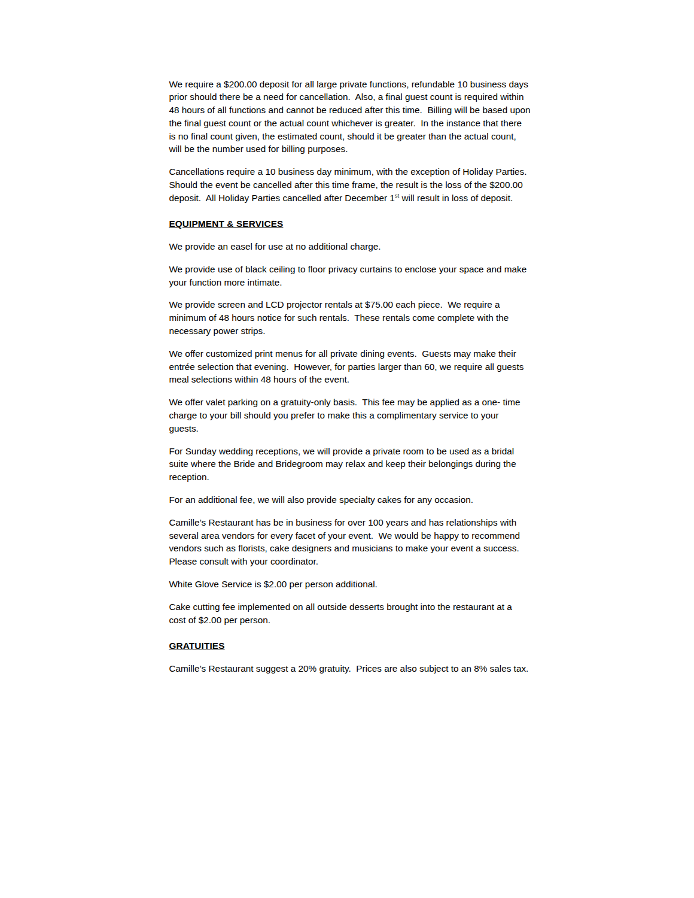We require a $200.00 deposit for all large private functions, refundable 10 business days prior should there be a need for cancellation. Also, a final guest count is required within 48 hours of all functions and cannot be reduced after this time. Billing will be based upon the final guest count or the actual count whichever is greater. In the instance that there is no final count given, the estimated count, should it be greater than the actual count, will be the number used for billing purposes.
Cancellations require a 10 business day minimum, with the exception of Holiday Parties. Should the event be cancelled after this time frame, the result is the loss of the $200.00 deposit. All Holiday Parties cancelled after December 1st will result in loss of deposit.
Equipment & Services
We provide an easel for use at no additional charge.
We provide use of black ceiling to floor privacy curtains to enclose your space and make your function more intimate.
We provide screen and LCD projector rentals at $75.00 each piece. We require a minimum of 48 hours notice for such rentals. These rentals come complete with the necessary power strips.
We offer customized print menus for all private dining events. Guests may make their entrée selection that evening. However, for parties larger than 60, we require all guests meal selections within 48 hours of the event.
We offer valet parking on a gratuity-only basis. This fee may be applied as a one- time charge to your bill should you prefer to make this a complimentary service to your guests.
For Sunday wedding receptions, we will provide a private room to be used as a bridal suite where the Bride and Bridegroom may relax and keep their belongings during the reception.
For an additional fee, we will also provide specialty cakes for any occasion.
Camille’s Restaurant has be in business for over 100 years and has relationships with several area vendors for every facet of your event. We would be happy to recommend vendors such as florists, cake designers and musicians to make your event a success. Please consult with your coordinator.
White Glove Service is $2.00 per person additional.
Cake cutting fee implemented on all outside desserts brought into the restaurant at a cost of $2.00 per person.
Gratuities
Camille’s Restaurant suggest a 20% gratuity. Prices are also subject to an 8% sales tax.